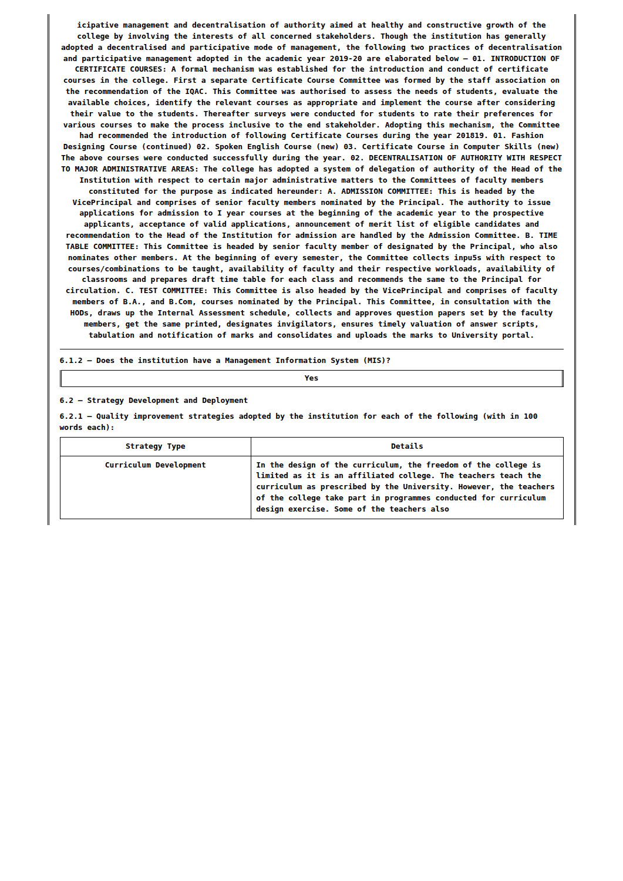icipative management and decentralisation of authority aimed at healthy and constructive growth of the college by involving the interests of all concerned stakeholders. Though the institution has generally adopted a decentralised and participative mode of management, the following two practices of decentralisation and participative management adopted in the academic year 2019-20 are elaborated below – 01. INTRODUCTION OF CERTIFICATE COURSES: A formal mechanism was established for the introduction and conduct of certificate courses in the college. First a separate Certificate Course Committee was formed by the staff association on the recommendation of the IQAC. This Committee was authorised to assess the needs of students, evaluate the available choices, identify the relevant courses as appropriate and implement the course after considering their value to the students. Thereafter surveys were conducted for students to rate their preferences for various courses to make the process inclusive to the end stakeholder. Adopting this mechanism, the Committee had recommended the introduction of following Certificate Courses during the year 201819. 01. Fashion Designing Course (continued) 02. Spoken English Course (new) 03. Certificate Course in Computer Skills (new) The above courses were conducted successfully during the year. 02. DECENTRALISATION OF AUTHORITY WITH RESPECT TO MAJOR ADMINISTRATIVE AREAS: The college has adopted a system of delegation of authority of the Head of the Institution with respect to certain major administrative matters to the Committees of faculty members constituted for the purpose as indicated hereunder: A. ADMISSION COMMITTEE: This is headed by the VicePrincipal and comprises of senior faculty members nominated by the Principal. The authority to issue applications for admission to I year courses at the beginning of the academic year to the prospective applicants, acceptance of valid applications, announcement of merit list of eligible candidates and recommendation to the Head of the Institution for admission are handled by the Admission Committee. B. TIME TABLE COMMITTEE: This Committee is headed by senior faculty member of designated by the Principal, who also nominates other members. At the beginning of every semester, the Committee collects inpu5s with respect to courses/combinations to be taught, availability of faculty and their respective workloads, availability of classrooms and prepares draft time table for each class and recommends the same to the Principal for circulation. C. TEST COMMITTEE: This Committee is also headed by the VicePrincipal and comprises of faculty members of B.A., and B.Com, courses nominated by the Principal. This Committee, in consultation with the HODs, draws up the Internal Assessment schedule, collects and approves question papers set by the faculty members, get the same printed, designates invigilators, ensures timely valuation of answer scripts, tabulation and notification of marks and consolidates and uploads the marks to University portal.
6.1.2 – Does the institution have a Management Information System (MIS)?
Yes
6.2 – Strategy Development and Deployment
6.2.1 – Quality improvement strategies adopted by the institution for each of the following (with in 100 words each):
| Strategy Type | Details |
| --- | --- |
| Curriculum Development | In the design of the curriculum, the freedom of the college is limited as it is an affiliated college. The teachers teach the curriculum as prescribed by the University. However, the teachers of the college take part in programmes conducted for curriculum design exercise. Some of the teachers also |